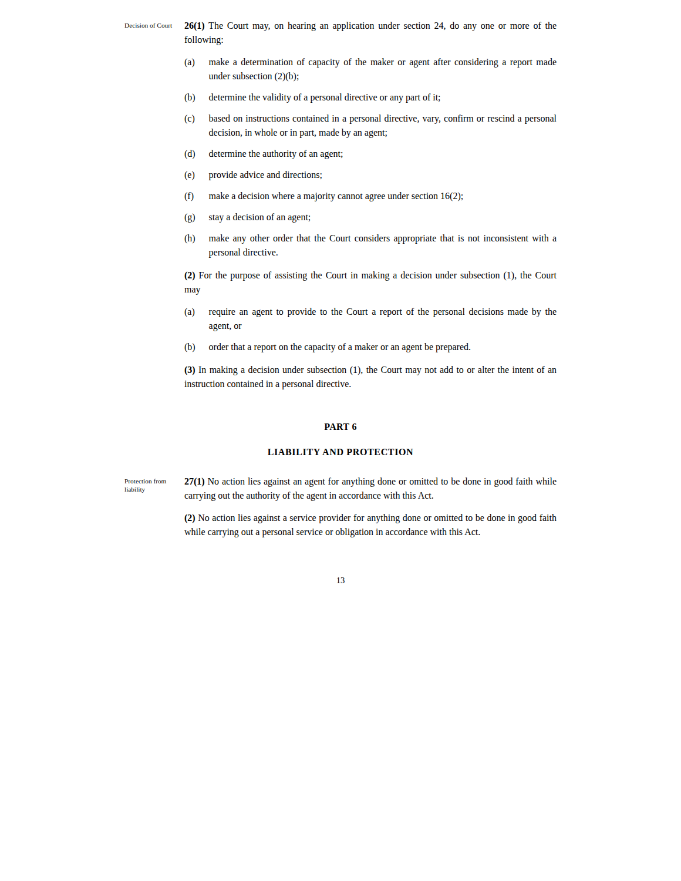Decision of Court
26(1) The Court may, on hearing an application under section 24, do any one or more of the following:
(a) make a determination of capacity of the maker or agent after considering a report made under subsection (2)(b);
(b) determine the validity of a personal directive or any part of it;
(c) based on instructions contained in a personal directive, vary, confirm or rescind a personal decision, in whole or in part, made by an agent;
(d) determine the authority of an agent;
(e) provide advice and directions;
(f) make a decision where a majority cannot agree under section 16(2);
(g) stay a decision of an agent;
(h) make any other order that the Court considers appropriate that is not inconsistent with a personal directive.
(2) For the purpose of assisting the Court in making a decision under subsection (1), the Court may
(a) require an agent to provide to the Court a report of the personal decisions made by the agent, or
(b) order that a report on the capacity of a maker or an agent be prepared.
(3) In making a decision under subsection (1), the Court may not add to or alter the intent of an instruction contained in a personal directive.
PART 6
LIABILITY AND PROTECTION
Protection from liability
27(1) No action lies against an agent for anything done or omitted to be done in good faith while carrying out the authority of the agent in accordance with this Act.
(2) No action lies against a service provider for anything done or omitted to be done in good faith while carrying out a personal service or obligation in accordance with this Act.
13